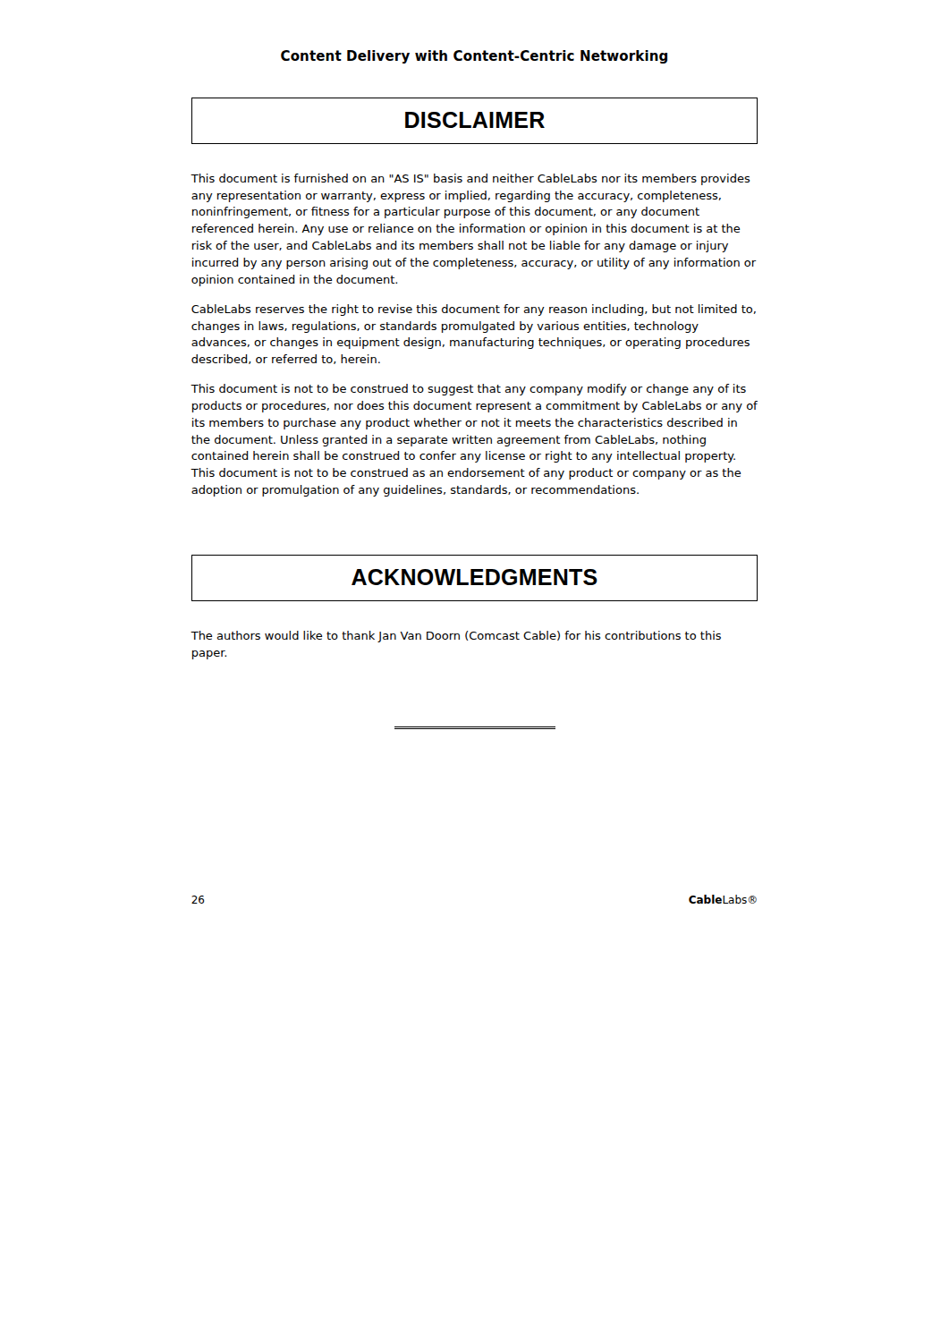Content Delivery with Content-Centric Networking
DISCLAIMER
This document is furnished on an "AS IS" basis and neither CableLabs nor its members provides any representation or warranty, express or implied, regarding the accuracy, completeness, noninfringement, or fitness for a particular purpose of this document, or any document referenced herein. Any use or reliance on the information or opinion in this document is at the risk of the user, and CableLabs and its members shall not be liable for any damage or injury incurred by any person arising out of the completeness, accuracy, or utility of any information or opinion contained in the document.
CableLabs reserves the right to revise this document for any reason including, but not limited to, changes in laws, regulations, or standards promulgated by various entities, technology advances, or changes in equipment design, manufacturing techniques, or operating procedures described, or referred to, herein.
This document is not to be construed to suggest that any company modify or change any of its products or procedures, nor does this document represent a commitment by CableLabs or any of its members to purchase any product whether or not it meets the characteristics described in the document. Unless granted in a separate written agreement from CableLabs, nothing contained herein shall be construed to confer any license or right to any intellectual property. This document is not to be construed as an endorsement of any product or company or as the adoption or promulgation of any guidelines, standards, or recommendations.
ACKNOWLEDGMENTS
The authors would like to thank Jan Van Doorn (Comcast Cable) for his contributions to this paper.
26 Cable Labs®